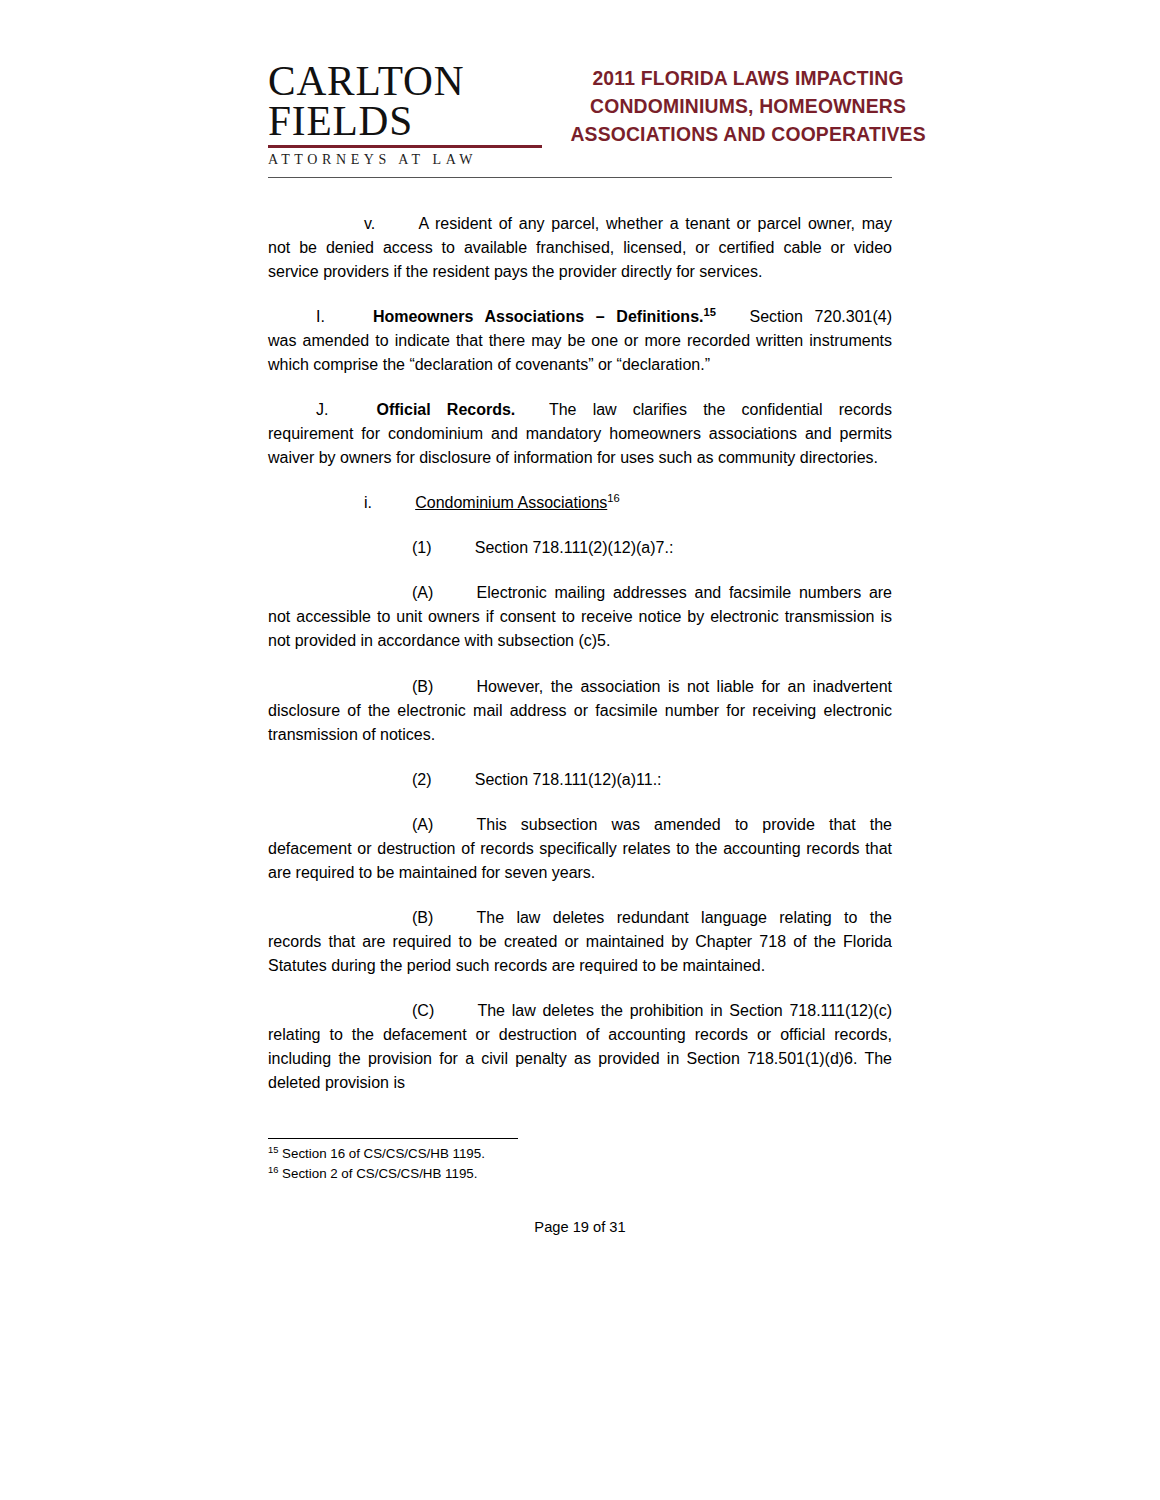CARLTON FIELDS
ATTORNEYS AT LAW
2011 FLORIDA LAWS IMPACTING
CONDOMINIUMS, HOMEOWNERS
ASSOCIATIONS AND COOPERATIVES
v. A resident of any parcel, whether a tenant or parcel owner, may not be denied access to available franchised, licensed, or certified cable or video service providers if the resident pays the provider directly for services.
I. Homeowners Associations – Definitions.15 Section 720.301(4) was amended to indicate that there may be one or more recorded written instruments which comprise the “declaration of covenants” or “declaration.”
J. Official Records. The law clarifies the confidential records requirement for condominium and mandatory homeowners associations and permits waiver by owners for disclosure of information for uses such as community directories.
i. Condominium Associations16
(1) Section 718.111(2)(12)(a)7.:
(A) Electronic mailing addresses and facsimile numbers are not accessible to unit owners if consent to receive notice by electronic transmission is not provided in accordance with subsection (c)5.
(B) However, the association is not liable for an inadvertent disclosure of the electronic mail address or facsimile number for receiving electronic transmission of notices.
(2) Section 718.111(12)(a)11.:
(A) This subsection was amended to provide that the defacement or destruction of records specifically relates to the accounting records that are required to be maintained for seven years.
(B) The law deletes redundant language relating to the records that are required to be created or maintained by Chapter 718 of the Florida Statutes during the period such records are required to be maintained.
(C) The law deletes the prohibition in Section 718.111(12)(c) relating to the defacement or destruction of accounting records or official records, including the provision for a civil penalty as provided in Section 718.501(1)(d)6. The deleted provision is
15 Section 16 of CS/CS/CS/HB 1195.
16 Section 2 of CS/CS/CS/HB 1195.
Page 19 of 31